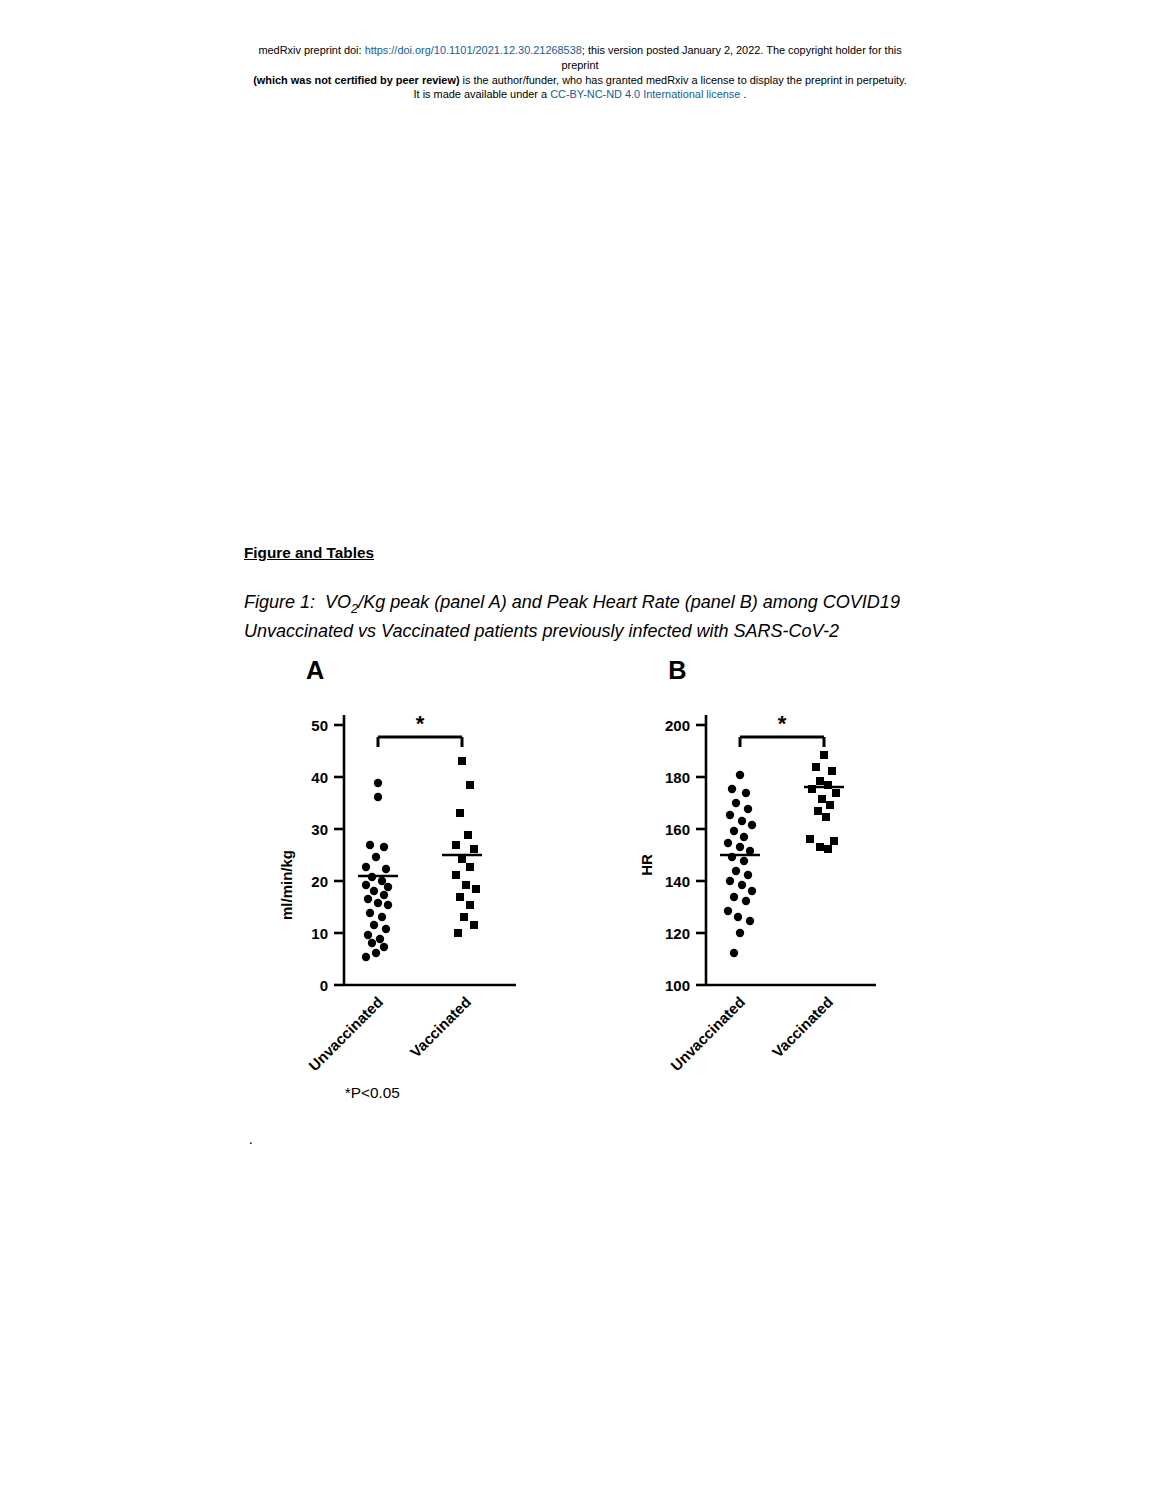medRxiv preprint doi: https://doi.org/10.1101/2021.12.30.21268538; this version posted January 2, 2022. The copyright holder for this preprint
(which was not certified by peer review) is the author/funder, who has granted medRxiv a license to display the preprint in perpetuity.
It is made available under a CC-BY-NC-ND 4.0 International license .
Figure and Tables
Figure 1: VO2/Kg peak (panel A) and Peak Heart Rate (panel B) among COVID19 Unvaccinated vs Vaccinated patients previously infected with SARS-CoV-2
A
0 10 20 30 40 50 ml/min/kg * Unvaccinated Vaccinated
B
100 120 140 160 180 200 HR * Unvaccinated Vaccinated
*P<0.05
.